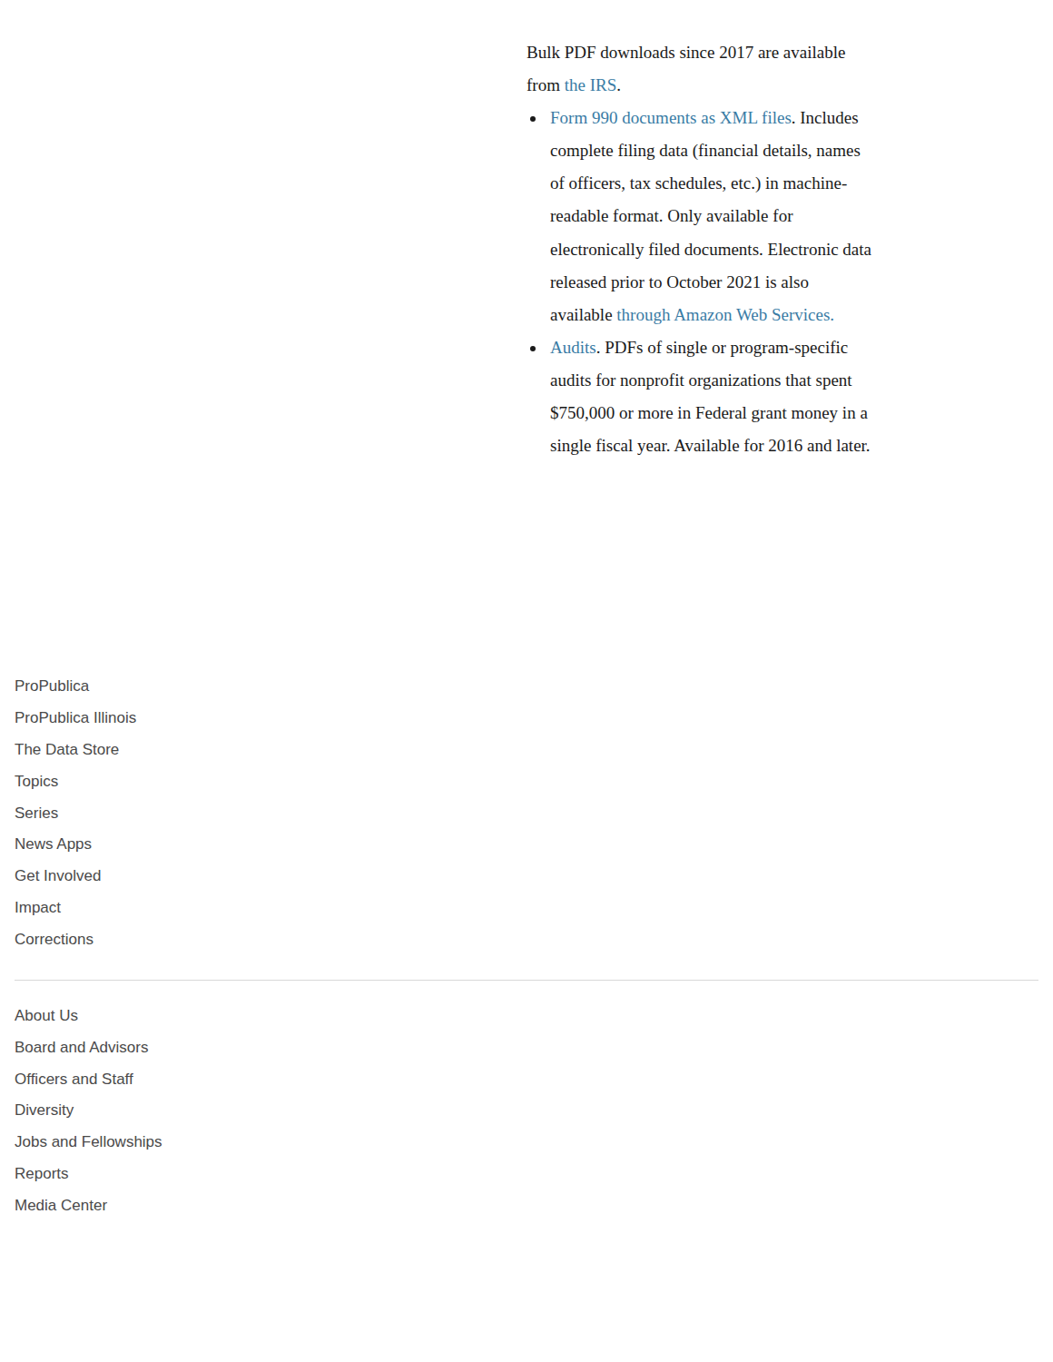Bulk PDF downloads since 2017 are available from the IRS.
Form 990 documents as XML files. Includes complete filing data (financial details, names of officers, tax schedules, etc.) in machine-readable format. Only available for electronically filed documents. Electronic data released prior to October 2021 is also available through Amazon Web Services.
Audits. PDFs of single or program-specific audits for nonprofit organizations that spent $750,000 or more in Federal grant money in a single fiscal year. Available for 2016 and later.
ProPublica
ProPublica Illinois
The Data Store
Topics
Series
News Apps
Get Involved
Impact
Corrections
About Us
Board and Advisors
Officers and Staff
Diversity
Jobs and Fellowships
Reports
Media Center